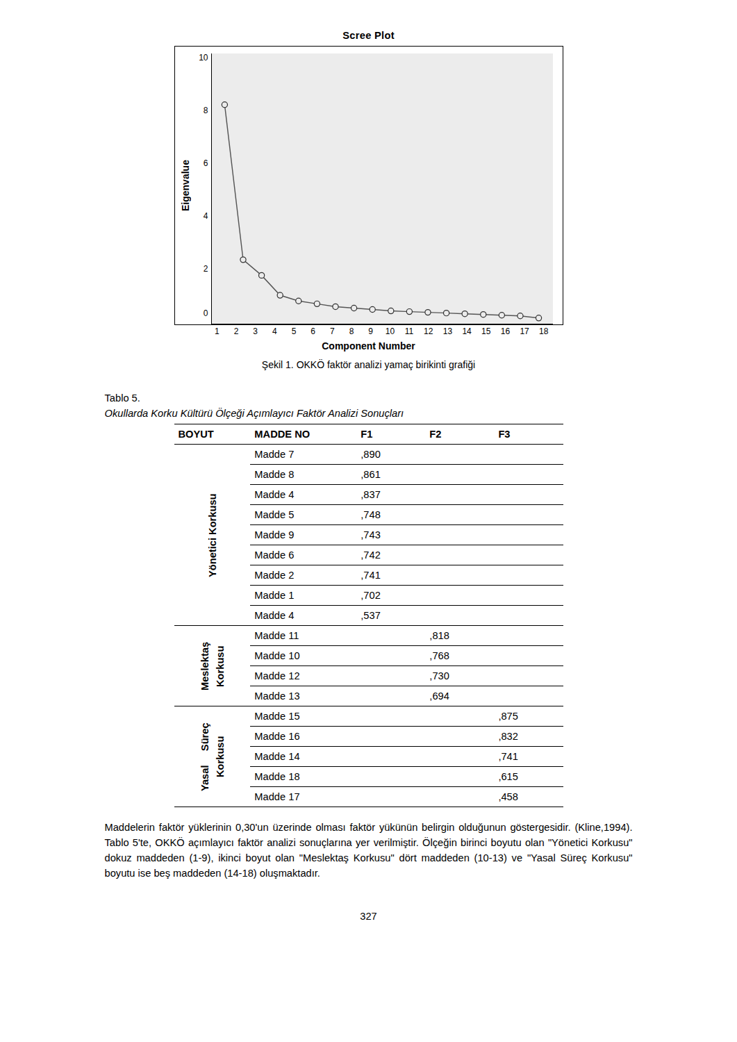Scree Plot
Eigenvalue
10 8 6 4 2 0
123456 789101112 131415161718
Component Number
Şekil 1. OKKÖ faktör analizi yamaç birikinti grafiği
Tablo 5.
Okullarda Korku Kültürü Ölçeği Açımlayıcı Faktör Analizi Sonuçları
| BOYUT | MADDE NO | F1 | F2 | F3 |
| --- | --- | --- | --- | --- |
| Yönetici Korkusu | Madde 7 | ,890 | | |
| Madde 8 | ,861 | | |
| Madde 4 | ,837 | | |
| Madde 5 | ,748 | | |
| Madde 9 | ,743 | | |
| Madde 6 | ,742 | | |
| Madde 2 | ,741 | | |
| Madde 1 | ,702 | | |
| Madde 4 | ,537 | | |
| Meslektaş Korkusu | Madde 11 | | ,818 | |
| Madde 10 | | ,768 | |
| Madde 12 | | ,730 | |
| Madde 13 | | ,694 | |
| Yasal Süreç Korkusu | Madde 15 | | | ,875 |
| Madde 16 | | | ,832 |
| Madde 14 | | | ,741 |
| Madde 18 | | | ,615 |
| Madde 17 | | | ,458 |
Maddelerin faktör yüklerinin 0,30'un üzerinde olması faktör yükünün belirgin olduğunun göstergesidir. (Kline,1994). Tablo 5'te, OKKÖ açımlayıcı faktör analizi sonuçlarına yer verilmiştir. Ölçeğin birinci boyutu olan "Yönetici Korkusu" dokuz maddeden (1-9), ikinci boyut olan "Meslektaş Korkusu" dört maddeden (10-13) ve "Yasal Süreç Korkusu" boyutu ise beş maddeden (14-18) oluşmaktadır.
327